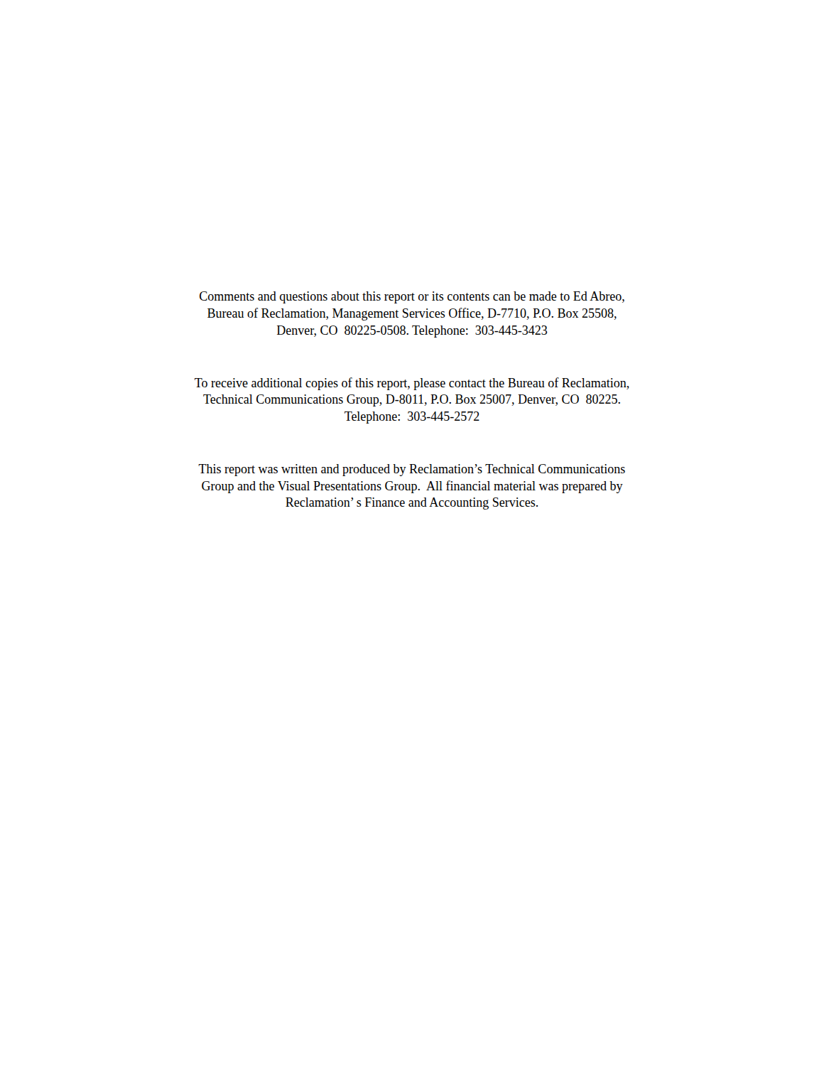Comments and questions about this report or its contents can be made to Ed Abreo, Bureau of Reclamation, Management Services Office, D-7710, P.O. Box 25508, Denver, CO 80225-0508. Telephone: 303-445-3423
To receive additional copies of this report, please contact the Bureau of Reclamation, Technical Communications Group, D-8011, P.O. Box 25007, Denver, CO 80225. Telephone: 303-445-2572
This report was written and produced by Reclamation’s Technical Communications Group and the Visual Presentations Group. All financial material was prepared by Reclamation’ s Finance and Accounting Services.